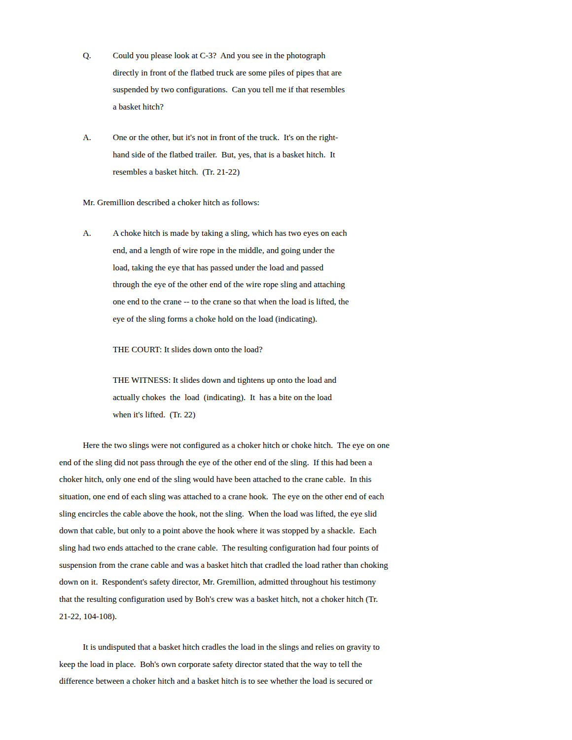Q.
Could you please look at C-3? And you see in the photograph directly in front of the flatbed truck are some piles of pipes that are suspended by two configurations. Can you tell me if that resembles a basket hitch?
A.
One or the other, but it's not in front of the truck. It's on the right-hand side of the flatbed trailer. But, yes, that is a basket hitch. It resembles a basket hitch. (Tr. 21-22)
Mr. Gremillion described a choker hitch as follows:
A.
A choke hitch is made by taking a sling, which has two eyes on each end, and a length of wire rope in the middle, and going under the load, taking the eye that has passed under the load and passed through the eye of the other end of the wire rope sling and attaching one end to the crane -- to the crane so that when the load is lifted, the eye of the sling forms a choke hold on the load (indicating).
THE COURT: It slides down onto the load?
THE WITNESS: It slides down and tightens up onto the load and actually chokes the load (indicating). It has a bite on the load when it's lifted. (Tr. 22)
Here the two slings were not configured as a choker hitch or choke hitch. The eye on one end of the sling did not pass through the eye of the other end of the sling. If this had been a choker hitch, only one end of the sling would have been attached to the crane cable. In this situation, one end of each sling was attached to a crane hook. The eye on the other end of each sling encircles the cable above the hook, not the sling. When the load was lifted, the eye slid down that cable, but only to a point above the hook where it was stopped by a shackle. Each sling had two ends attached to the crane cable. The resulting configuration had four points of suspension from the crane cable and was a basket hitch that cradled the load rather than choking down on it. Respondent's safety director, Mr. Gremillion, admitted throughout his testimony that the resulting configuration used by Boh's crew was a basket hitch, not a choker hitch (Tr. 21-22, 104-108).
It is undisputed that a basket hitch cradles the load in the slings and relies on gravity to keep the load in place. Boh's own corporate safety director stated that the way to tell the difference between a choker hitch and a basket hitch is to see whether the load is secured or